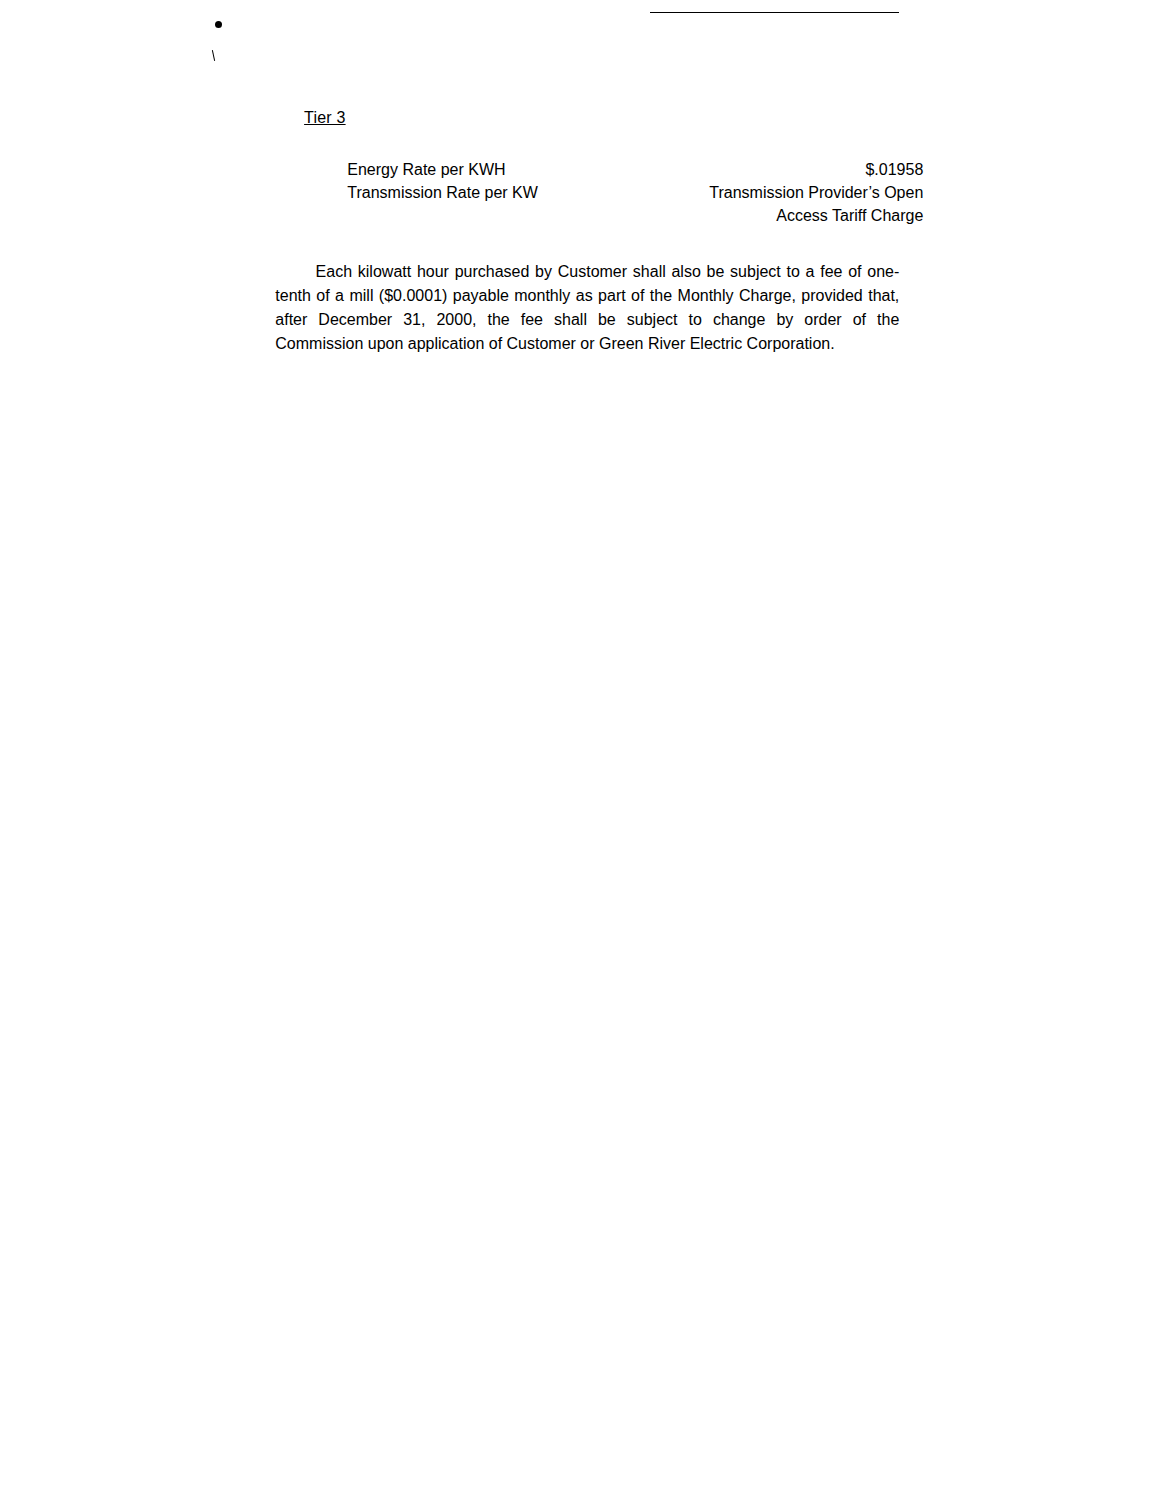Tier 3
| Energy Rate per KWH | $.01958 |
| Transmission Rate per KW | Transmission Provider’s Open Access Tariff Charge |
Each kilowatt hour purchased by Customer shall also be subject to a fee of one-tenth of a mill ($0.0001) payable monthly as part of the Monthly Charge, provided that, after December 31, 2000, the fee shall be subject to change by order of the Commission upon application of Customer or Green River Electric Corporation.